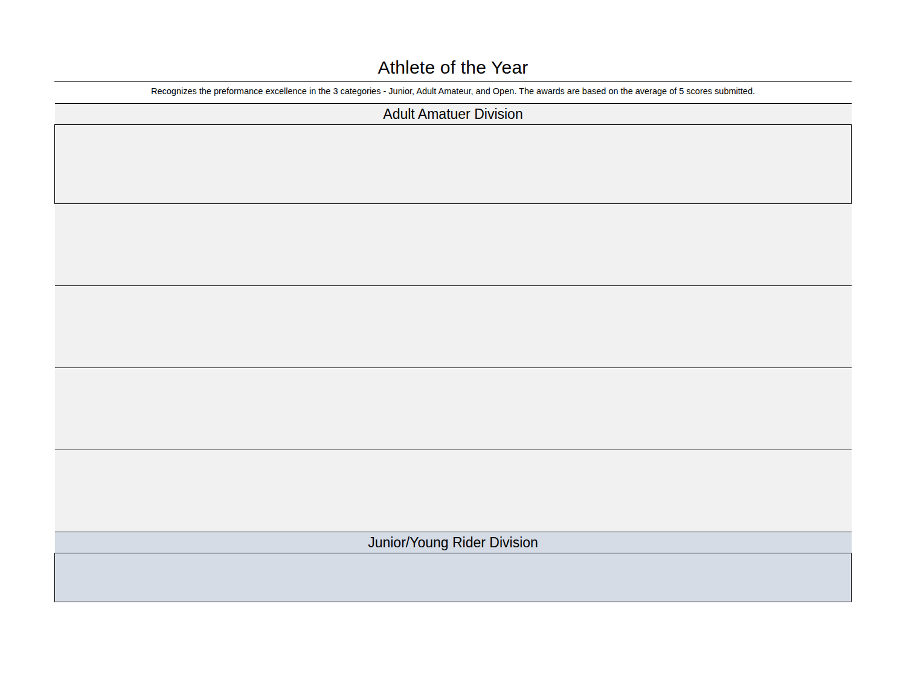Athlete of the Year
Recognizes the preformance excellence in the 3 categories - Junior, Adult Amateur, and Open. The awards are based on the average of 5 scores submitted.
| Adult Amatuer Division |
| Junior/Young Rider Division |